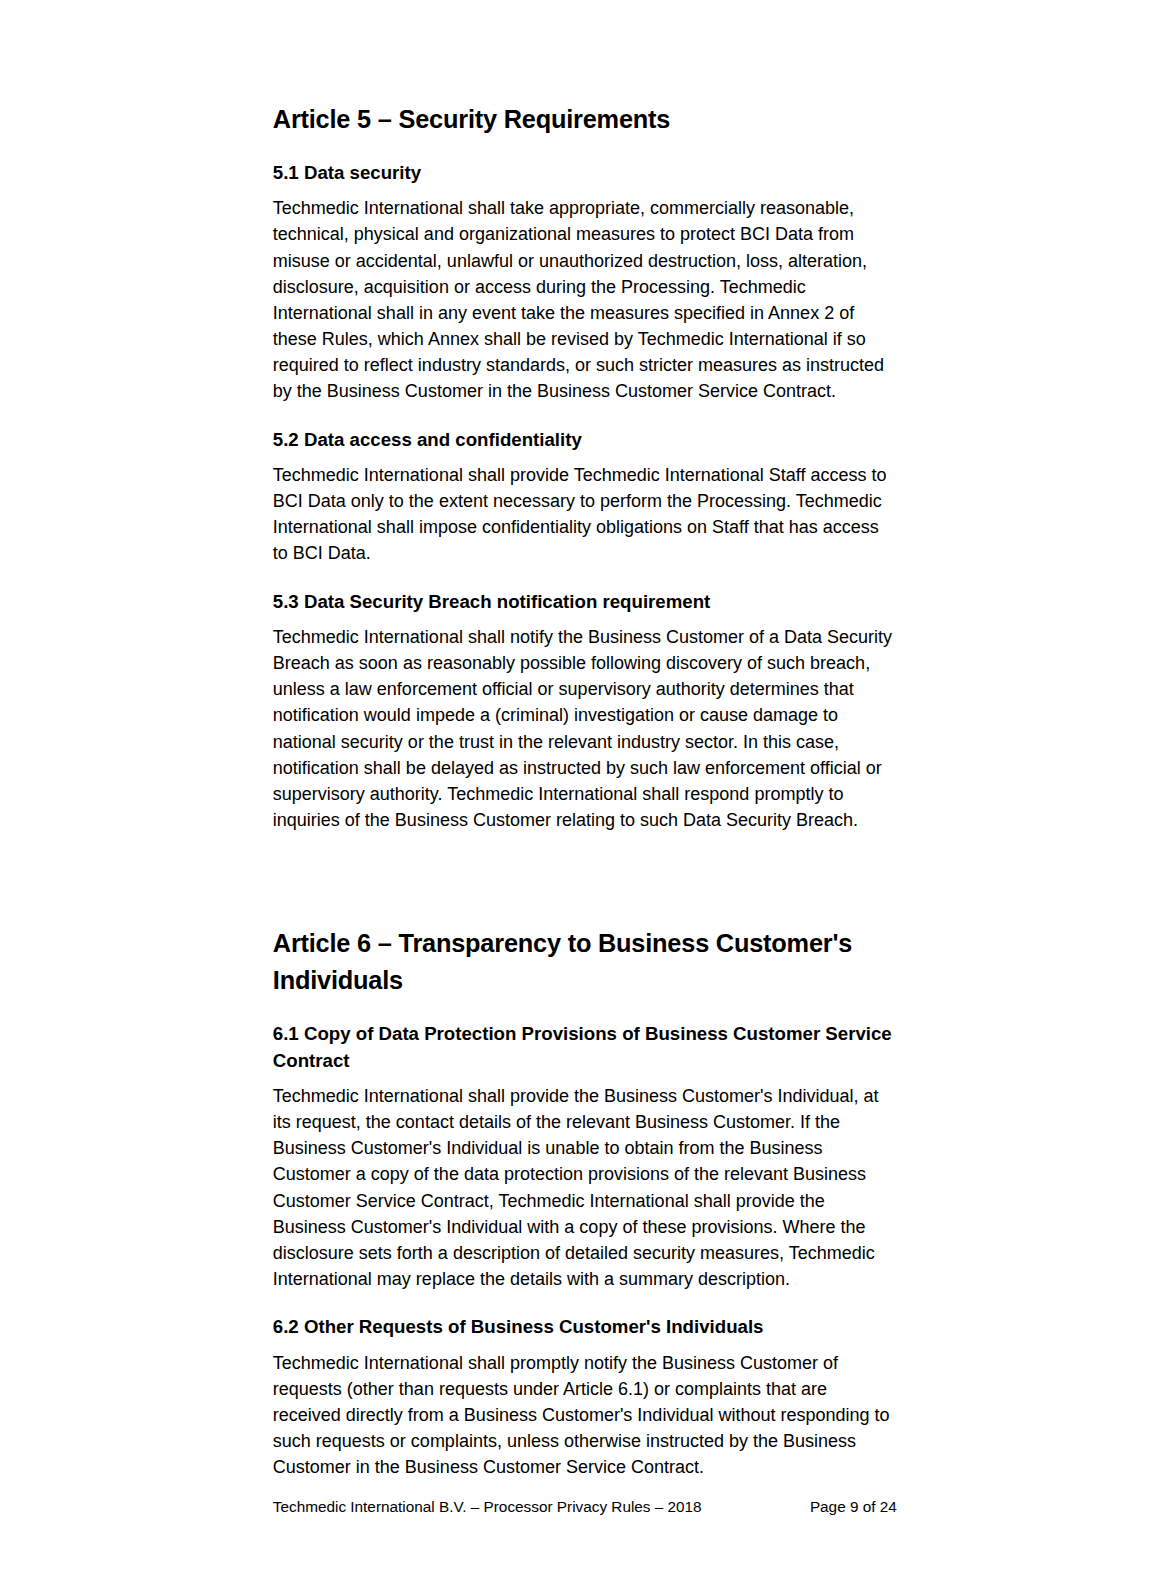Article 5 – Security Requirements
5.1 Data security
Techmedic International shall take appropriate, commercially reasonable, technical, physical and organizational measures to protect BCI Data from misuse or accidental, unlawful or unauthorized destruction, loss, alteration, disclosure, acquisition or access during the Processing. Techmedic International shall in any event take the measures specified in Annex 2 of these Rules, which Annex shall be revised by Techmedic International if so required to reflect industry standards, or such stricter measures as instructed by the Business Customer in the Business Customer Service Contract.
5.2 Data access and confidentiality
Techmedic International shall provide Techmedic International Staff access to BCI Data only to the extent necessary to perform the Processing. Techmedic International shall impose confidentiality obligations on Staff that has access to BCI Data.
5.3 Data Security Breach notification requirement
Techmedic International shall notify the Business Customer of a Data Security Breach as soon as reasonably possible following discovery of such breach, unless a law enforcement official or supervisory authority determines that notification would impede a (criminal) investigation or cause damage to national security or the trust in the relevant industry sector. In this case, notification shall be delayed as instructed by such law enforcement official or supervisory authority. Techmedic International shall respond promptly to inquiries of the Business Customer relating to such Data Security Breach.
Article 6 – Transparency to Business Customer's Individuals
6.1 Copy of Data Protection Provisions of Business Customer Service Contract
Techmedic International shall provide the Business Customer's Individual, at its request, the contact details of the relevant Business Customer. If the Business Customer's Individual is unable to obtain from the Business Customer a copy of the data protection provisions of the relevant Business Customer Service Contract, Techmedic International shall provide the Business Customer's Individual with a copy of these provisions. Where the disclosure sets forth a description of detailed security measures, Techmedic International may replace the details with a summary description.
6.2 Other Requests of Business Customer's Individuals
Techmedic International shall promptly notify the Business Customer of requests (other than requests under Article 6.1) or complaints that are received directly from a Business Customer's Individual without responding to such requests or complaints, unless otherwise instructed by the Business Customer in the Business Customer Service Contract.
Techmedic International B.V. – Processor Privacy Rules – 2018 Page 9 of 24